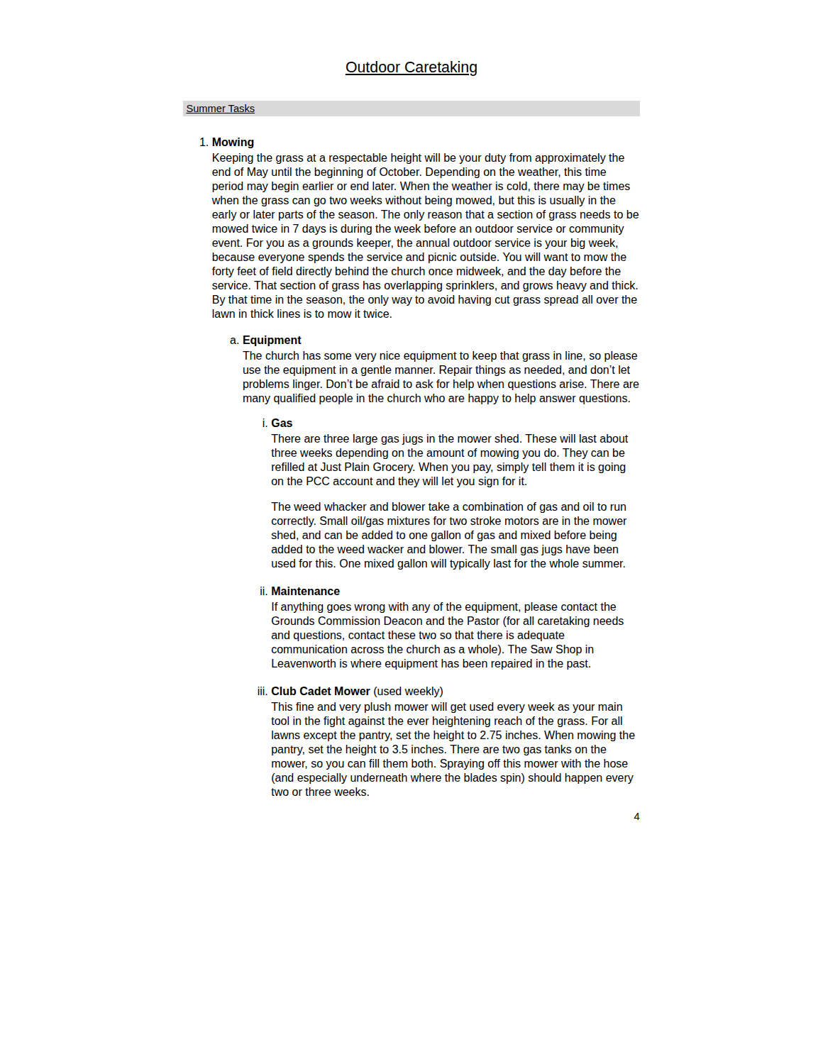Outdoor Caretaking
Summer Tasks
Mowing
Keeping the grass at a respectable height will be your duty from approximately the end of May until the beginning of October. Depending on the weather, this time period may begin earlier or end later. When the weather is cold, there may be times when the grass can go two weeks without being mowed, but this is usually in the early or later parts of the season. The only reason that a section of grass needs to be mowed twice in 7 days is during the week before an outdoor service or community event. For you as a grounds keeper, the annual outdoor service is your big week, because everyone spends the service and picnic outside. You will want to mow the forty feet of field directly behind the church once midweek, and the day before the service. That section of grass has overlapping sprinklers, and grows heavy and thick. By that time in the season, the only way to avoid having cut grass spread all over the lawn in thick lines is to mow it twice.
Equipment
The church has some very nice equipment to keep that grass in line, so please use the equipment in a gentle manner. Repair things as needed, and don’t let problems linger. Don’t be afraid to ask for help when questions arise. There are many qualified people in the church who are happy to help answer questions.
Gas
There are three large gas jugs in the mower shed. These will last about three weeks depending on the amount of mowing you do. They can be refilled at Just Plain Grocery. When you pay, simply tell them it is going on the PCC account and they will let you sign for it.
The weed whacker and blower take a combination of gas and oil to run correctly. Small oil/gas mixtures for two stroke motors are in the mower shed, and can be added to one gallon of gas and mixed before being added to the weed wacker and blower. The small gas jugs have been used for this. One mixed gallon will typically last for the whole summer.
Maintenance
If anything goes wrong with any of the equipment, please contact the Grounds Commission Deacon and the Pastor (for all caretaking needs and questions, contact these two so that there is adequate communication across the church as a whole). The Saw Shop in Leavenworth is where equipment has been repaired in the past.
Club Cadet Mower (used weekly)
This fine and very plush mower will get used every week as your main tool in the fight against the ever heightening reach of the grass. For all lawns except the pantry, set the height to 2.75 inches. When mowing the pantry, set the height to 3.5 inches. There are two gas tanks on the mower, so you can fill them both. Spraying off this mower with the hose (and especially underneath where the blades spin) should happen every two or three weeks.
4